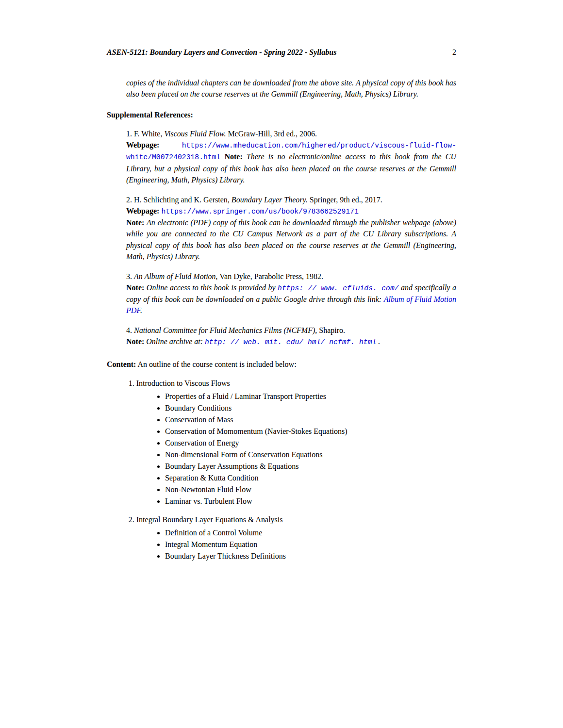ASEN-5121: Boundary Layers and Convection - Spring 2022 - Syllabus 2
copies of the individual chapters can be downloaded from the above site. A physical copy of this book has also been placed on the course reserves at the Gemmill (Engineering, Math, Physics) Library.
Supplemental References:
1. F. White, Viscous Fluid Flow. McGraw-Hill, 3rd ed., 2006.
Webpage: https://www.mheducation.com/highered/product/viscous-fluid-flow-white/M0072402318.html Note: There is no electronic/online access to this book from the CU Library, but a physical copy of this book has also been placed on the course reserves at the Gemmill (Engineering, Math, Physics) Library.
2. H. Schlichting and K. Gersten, Boundary Layer Theory. Springer, 9th ed., 2017.
Webpage: https://www.springer.com/us/book/9783662529171
Note: An electronic (PDF) copy of this book can be downloaded through the publisher webpage (above) while you are connected to the CU Campus Network as a part of the CU Library subscriptions. A physical copy of this book has also been placed on the course reserves at the Gemmill (Engineering, Math, Physics) Library.
3. An Album of Fluid Motion, Van Dyke, Parabolic Press, 1982.
Note: Online access to this book is provided by https: // www. efluids. com/ and specifically a copy of this book can be downloaded on a public Google drive through this link: Album of Fluid Motion PDF.
4. National Committee for Fluid Mechanics Films (NCFMF), Shapiro.
Note: Online archive at: http: // web. mit. edu/ hml/ ncfmf. html .
Content: An outline of the course content is included below:
Introduction to Viscous Flows
Properties of a Fluid / Laminar Transport Properties
Boundary Conditions
Conservation of Mass
Conservation of Momomentum (Navier-Stokes Equations)
Conservation of Energy
Non-dimensional Form of Conservation Equations
Boundary Layer Assumptions & Equations
Separation & Kutta Condition
Non-Newtonian Fluid Flow
Laminar vs. Turbulent Flow
Integral Boundary Layer Equations & Analysis
Definition of a Control Volume
Integral Momentum Equation
Boundary Layer Thickness Definitions